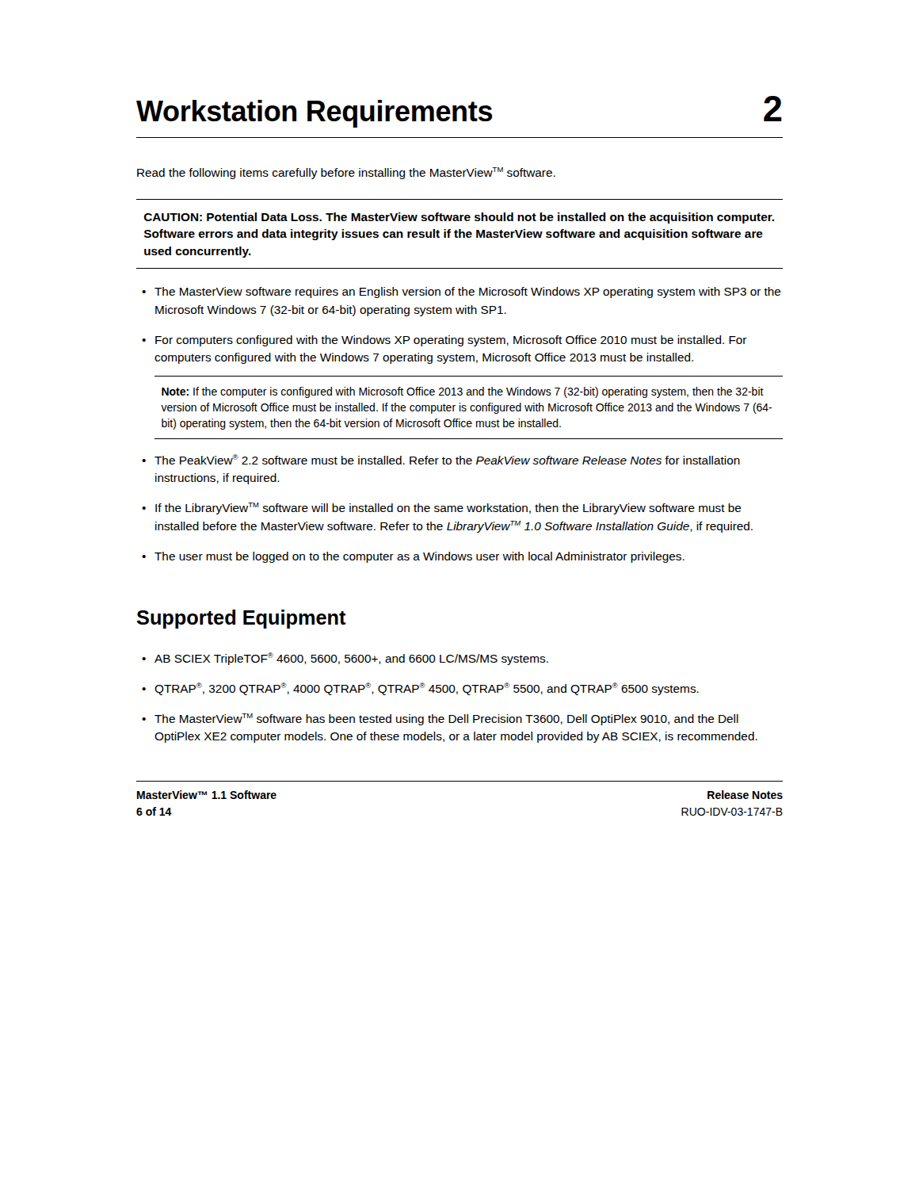Workstation Requirements
2
Read the following items carefully before installing the MasterViewTM software.
CAUTION: Potential Data Loss. The MasterView software should not be installed on the acquisition computer. Software errors and data integrity issues can result if the MasterView software and acquisition software are used concurrently.
The MasterView software requires an English version of the Microsoft Windows XP operating system with SP3 or the Microsoft Windows 7 (32-bit or 64-bit) operating system with SP1.
For computers configured with the Windows XP operating system, Microsoft Office 2010 must be installed. For computers configured with the Windows 7 operating system, Microsoft Office 2013 must be installed.
Note: If the computer is configured with Microsoft Office 2013 and the Windows 7 (32-bit) operating system, then the 32-bit version of Microsoft Office must be installed. If the computer is configured with Microsoft Office 2013 and the Windows 7 (64-bit) operating system, then the 64-bit version of Microsoft Office must be installed.
The PeakView® 2.2 software must be installed. Refer to the PeakView software Release Notes for installation instructions, if required.
If the LibraryViewTM software will be installed on the same workstation, then the LibraryView software must be installed before the MasterView software. Refer to the LibraryViewTM 1.0 Software Installation Guide, if required.
The user must be logged on to the computer as a Windows user with local Administrator privileges.
Supported Equipment
AB SCIEX TripleTOF® 4600, 5600, 5600+, and 6600 LC/MS/MS systems.
QTRAP®, 3200 QTRAP®, 4000 QTRAP®, QTRAP® 4500, QTRAP® 5500, and QTRAP® 6500 systems.
The MasterViewTM software has been tested using the Dell Precision T3600, Dell OptiPlex 9010, and the Dell OptiPlex XE2 computer models. One of these models, or a later model provided by AB SCIEX, is recommended.
MasterView™ 1.1 Software
6 of 14
Release Notes
RUO-IDV-03-1747-B